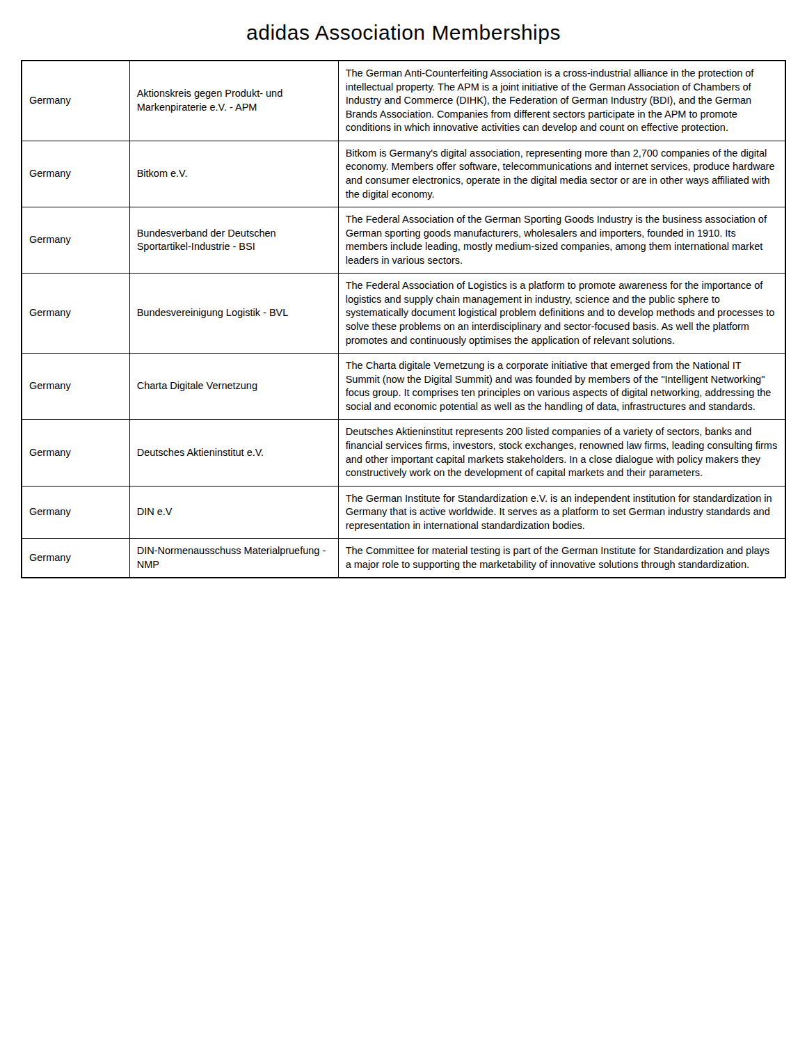adidas Association Memberships
| Germany | Aktionskreis gegen Produkt- und Markenpiraterie e.V. - APM | The German Anti-Counterfeiting Association is a cross-industrial alliance in the protection of intellectual property. The APM is a joint initiative of the German Association of Chambers of Industry and Commerce (DIHK), the Federation of German Industry (BDI), and the German Brands Association. Companies from different sectors participate in the APM to promote conditions in which innovative activities can develop and count on effective protection. |
| Germany | Bitkom e.V. | Bitkom is Germany's digital association, representing more than 2,700 companies of the digital economy. Members offer software, telecommunications and internet services, produce hardware and consumer electronics, operate in the digital media sector or are in other ways affiliated with the digital economy. |
| Germany | Bundesverband der Deutschen Sportartikel-Industrie - BSI | The Federal Association of the German Sporting Goods Industry is the business association of German sporting goods manufacturers, wholesalers and importers, founded in 1910. Its members include leading, mostly medium-sized companies, among them international market leaders in various sectors. |
| Germany | Bundesvereinigung Logistik - BVL | The Federal Association of Logistics is a platform to promote awareness for the importance of logistics and supply chain management in industry, science and the public sphere to systematically document logistical problem definitions and to develop methods and processes to solve these problems on an interdisciplinary and sector-focused basis. As well the platform promotes and continuously optimises the application of relevant solutions. |
| Germany | Charta Digitale Vernetzung | The Charta digitale Vernetzung is a corporate initiative that emerged from the National IT Summit (now the Digital Summit) and was founded by members of the "Intelligent Networking" focus group. It comprises ten principles on various aspects of digital networking, addressing the social and economic potential as well as the handling of data, infrastructures and standards. |
| Germany | Deutsches Aktieninstitut e.V. | Deutsches Aktieninstitut represents 200 listed companies of a variety of sectors, banks and financial services firms, investors, stock exchanges, renowned law firms, leading consulting firms and other important capital markets stakeholders. In a close dialogue with policy makers they constructively work on the development of capital markets and their parameters. |
| Germany | DIN e.V | The German Institute for Standardization e.V. is an independent institution for standardization in Germany that is active worldwide. It serves as a platform to set German industry standards and representation in international standardization bodies. |
| Germany | DIN-Normenausschuss Materialpruefung - NMP | The Committee for material testing is part of the German Institute for Standardization and plays a major role to supporting the marketability of innovative solutions through standardization. |